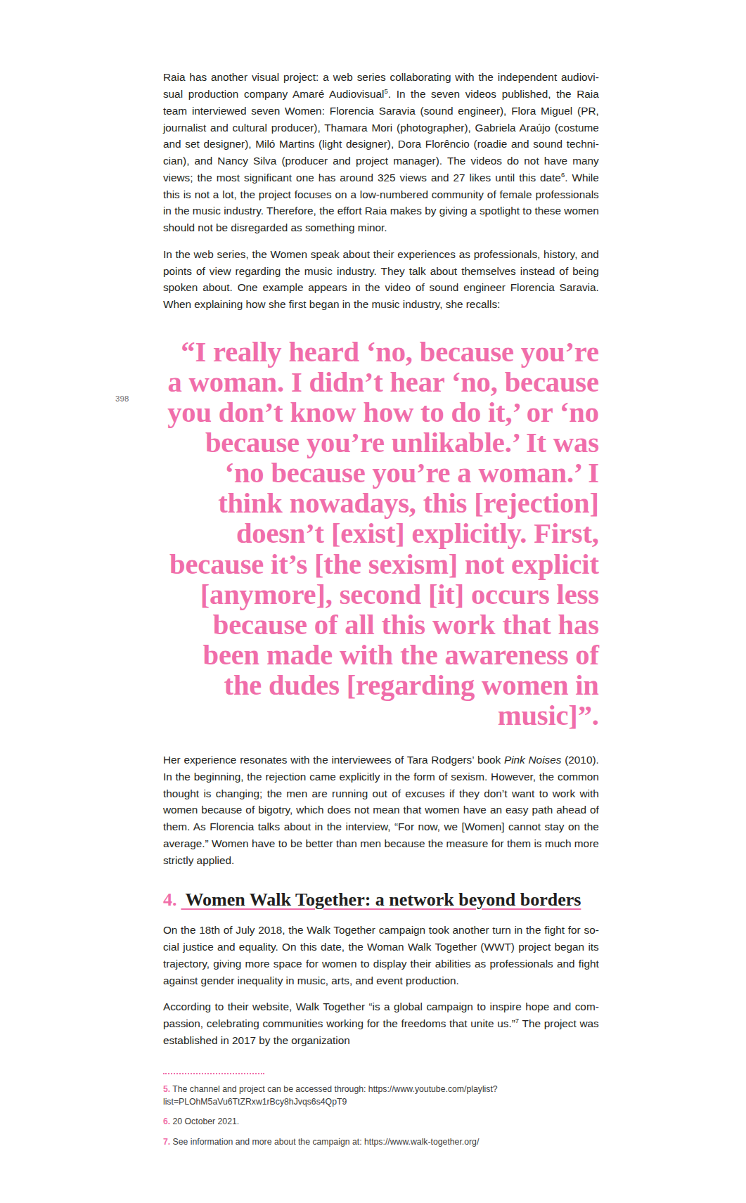398
Raia has another visual project: a web series collaborating with the independent audiovisual production company Amaré Audiovisual5. In the seven videos published, the Raia team interviewed seven Women: Florencia Saravia (sound engineer), Flora Miguel (PR, journalist and cultural producer), Thamara Mori (photographer), Gabriela Araújo (costume and set designer), Miló Martins (light designer), Dora Florêncio (roadie and sound technician), and Nancy Silva (producer and project manager). The videos do not have many views; the most significant one has around 325 views and 27 likes until this date6. While this is not a lot, the project focuses on a low-numbered community of female professionals in the music industry. Therefore, the effort Raia makes by giving a spotlight to these women should not be disregarded as something minor.
In the web series, the Women speak about their experiences as professionals, history, and points of view regarding the music industry. They talk about themselves instead of being spoken about. One example appears in the video of sound engineer Florencia Saravia. When explaining how she first began in the music industry, she recalls:
“I really heard ‘no, because you’re a woman. I didn’t hear ‘no, because you don’t know how to do it,’ or ‘no because you’re unlikable.’ It was ‘no because you’re a woman.’ I think nowadays, this [rejection] doesn’t [exist] explicitly. First, because it’s [the sexism] not explicit [anymore], second [it] occurs less because of all this work that has been made with the awareness of the dudes [regarding women in music]”.
Her experience resonates with the interviewees of Tara Rodgers’ book Pink Noises (2010). In the beginning, the rejection came explicitly in the form of sexism. However, the common thought is changing; the men are running out of excuses if they don’t want to work with women because of bigotry, which does not mean that women have an easy path ahead of them. As Florencia talks about in the interview, “For now, we [Women] cannot stay on the average.” Women have to be better than men because the measure for them is much more strictly applied.
4. Women Walk Together: a network beyond borders
On the 18th of July 2018, the Walk Together campaign took another turn in the fight for social justice and equality. On this date, the Woman Walk Together (WWT) project began its trajectory, giving more space for women to display their abilities as professionals and fight against gender inequality in music, arts, and event production.
According to their website, Walk Together “is a global campaign to inspire hope and compassion, celebrating communities working for the freedoms that unite us.”7 The project was established in 2017 by the organization
5. The channel and project can be accessed through: https://www.youtube.com/playlist?list=PLOhM5aVu6TtZRxw1rBcy8hJvqs6s4QpT9
6. 20 October 2021.
7. See information and more about the campaign at: https://www.walk-together.org/